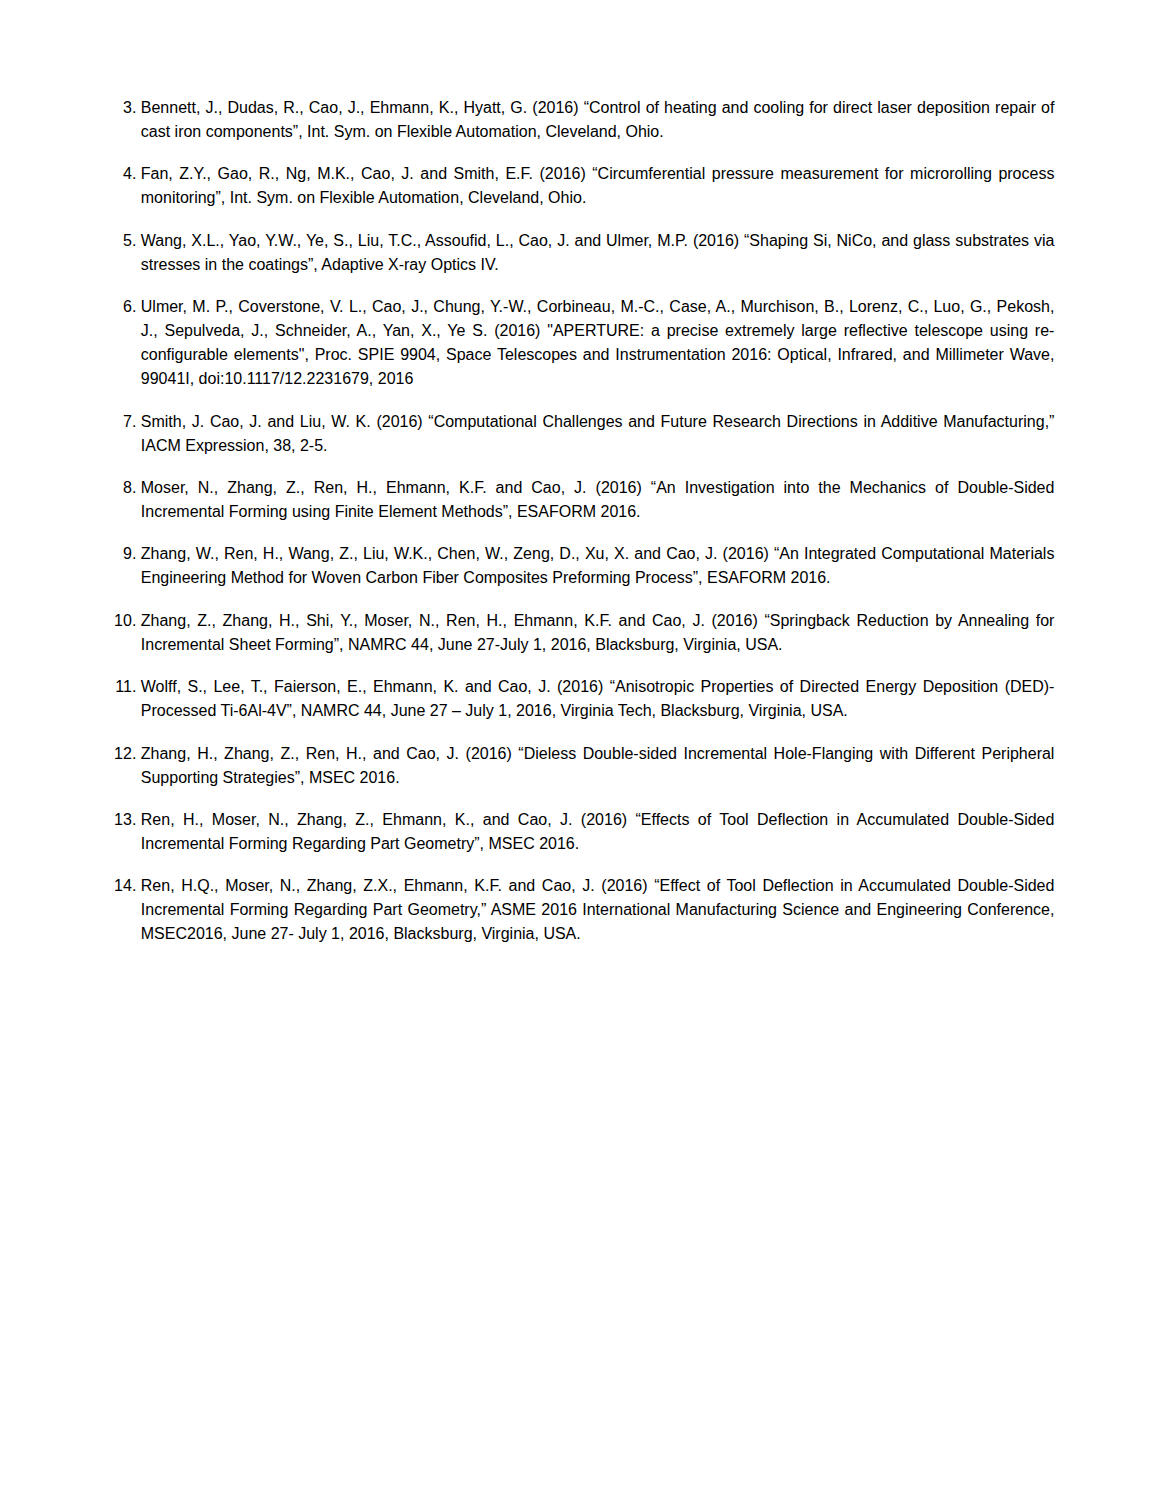Bennett, J., Dudas, R., Cao, J., Ehmann, K., Hyatt, G. (2016) “Control of heating and cooling for direct laser deposition repair of cast iron components”, Int. Sym. on Flexible Automation, Cleveland, Ohio.
Fan, Z.Y., Gao, R., Ng, M.K., Cao, J. and Smith, E.F. (2016) “Circumferential pressure measurement for microrolling process monitoring”, Int. Sym. on Flexible Automation, Cleveland, Ohio.
Wang, X.L., Yao, Y.W., Ye, S., Liu, T.C., Assoufid, L., Cao, J. and Ulmer, M.P. (2016) “Shaping Si, NiCo, and glass substrates via stresses in the coatings”, Adaptive X-ray Optics IV.
Ulmer, M. P., Coverstone, V. L., Cao, J., Chung, Y.-W., Corbineau, M.-C., Case, A., Murchison, B., Lorenz, C., Luo, G., Pekosh, J., Sepulveda, J., Schneider, A., Yan, X., Ye S. (2016) "APERTURE: a precise extremely large reflective telescope using re-configurable elements", Proc. SPIE 9904, Space Telescopes and Instrumentation 2016: Optical, Infrared, and Millimeter Wave, 99041I, doi:10.1117/12.2231679, 2016
Smith, J. Cao, J. and Liu, W. K. (2016) “Computational Challenges and Future Research Directions in Additive Manufacturing,” IACM Expression, 38, 2-5.
Moser, N., Zhang, Z., Ren, H., Ehmann, K.F. and Cao, J. (2016) “An Investigation into the Mechanics of Double-Sided Incremental Forming using Finite Element Methods”, ESAFORM 2016.
Zhang, W., Ren, H., Wang, Z., Liu, W.K., Chen, W., Zeng, D., Xu, X. and Cao, J. (2016) “An Integrated Computational Materials Engineering Method for Woven Carbon Fiber Composites Preforming Process”, ESAFORM 2016.
Zhang, Z., Zhang, H., Shi, Y., Moser, N., Ren, H., Ehmann, K.F. and Cao, J. (2016) “Springback Reduction by Annealing for Incremental Sheet Forming”, NAMRC 44, June 27-July 1, 2016, Blacksburg, Virginia, USA.
Wolff, S., Lee, T., Faierson, E., Ehmann, K. and Cao, J. (2016) “Anisotropic Properties of Directed Energy Deposition (DED)-Processed Ti-6Al-4V”, NAMRC 44, June 27 – July 1, 2016, Virginia Tech, Blacksburg, Virginia, USA.
Zhang, H., Zhang, Z., Ren, H., and Cao, J. (2016) “Dieless Double-sided Incremental Hole-Flanging with Different Peripheral Supporting Strategies”, MSEC 2016.
Ren, H., Moser, N., Zhang, Z., Ehmann, K., and Cao, J. (2016) “Effects of Tool Deflection in Accumulated Double-Sided Incremental Forming Regarding Part Geometry”, MSEC 2016.
Ren, H.Q., Moser, N., Zhang, Z.X., Ehmann, K.F. and Cao, J. (2016) “Effect of Tool Deflection in Accumulated Double-Sided Incremental Forming Regarding Part Geometry,” ASME 2016 International Manufacturing Science and Engineering Conference, MSEC2016, June 27- July 1, 2016, Blacksburg, Virginia, USA.